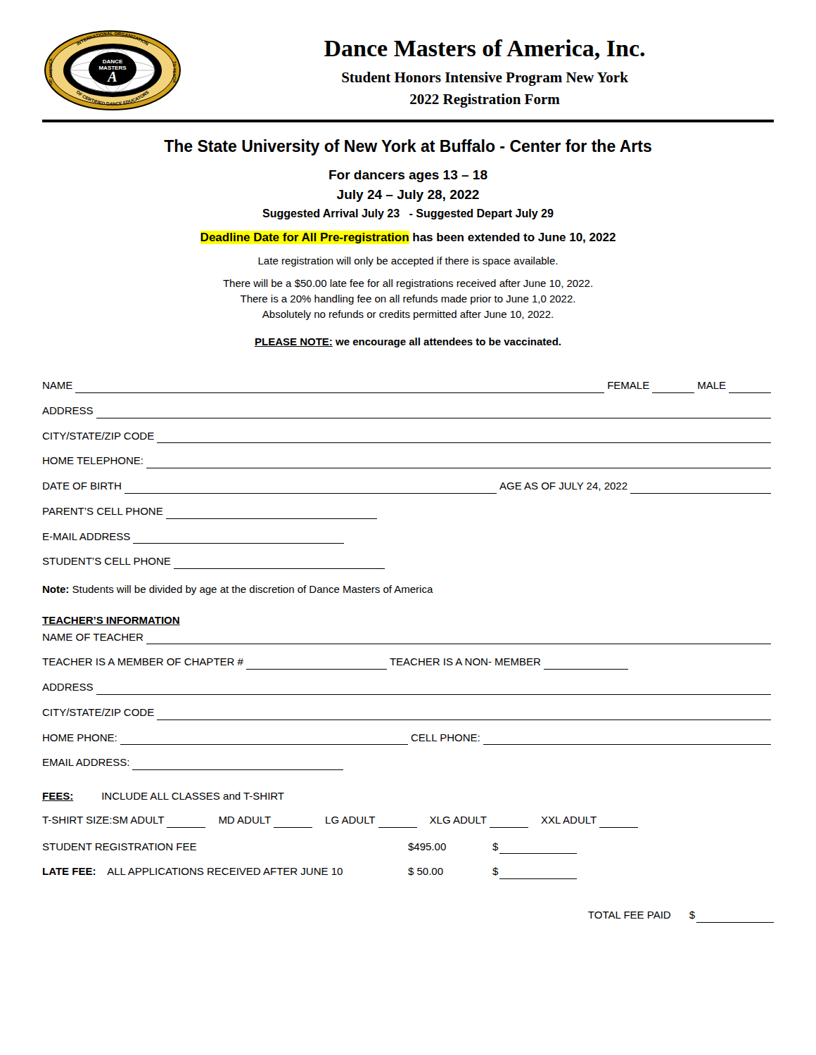DANCE MASTERS A INTERNATIONAL ORGANIZATION OF CERTIFIED DANCE EDUCATORS OF AMERICA TO TEACH
Dance Masters of America, Inc.
Student Honors Intensive Program New York
2022 Registration Form
The State University of New York at Buffalo - Center for the Arts
For dancers ages 13 – 18
July 24 – July 28, 2022
Suggested Arrival July 23 - Suggested Depart July 29
Deadline Date for All Pre-registration has been extended to June 10, 2022
Late registration will only be accepted if there is space available.
There will be a $50.00 late fee for all registrations received after June 10, 2022.
There is a 20% handling fee on all refunds made prior to June 1,0 2022.
Absolutely no refunds or credits permitted after June 10, 2022.
PLEASE NOTE: we encourage all attendees to be vaccinated.
NAME FEMALE MALE
ADDRESS
CITY/STATE/ZIP CODE
HOME TELEPHONE:
DATE OF BIRTH AGE AS OF JULY 24, 2022
PARENT’S CELL PHONE
E-MAIL ADDRESS
STUDENT’S CELL PHONE
Note: Students will be divided by age at the discretion of Dance Masters of America
Teacher’s Information
NAME OF TEACHER
TEACHER IS A MEMBER OF CHAPTER # TEACHER IS A NON- MEMBER
ADDRESS
CITY/STATE/ZIP CODE
HOME PHONE: CELL PHONE:
EMAIL ADDRESS:
FEES: INCLUDE ALL CLASSES and T-SHIRT
T-SHIRT SIZE: SM ADULT MD ADULT LG ADULT XLG ADULT XXL ADULT
STUDENT REGISTRATION FEE $495.00 $
LATE FEE: ALL APPLICATIONS RECEIVED AFTER JUNE 10 $ 50.00 $
TOTAL FEE PAID $